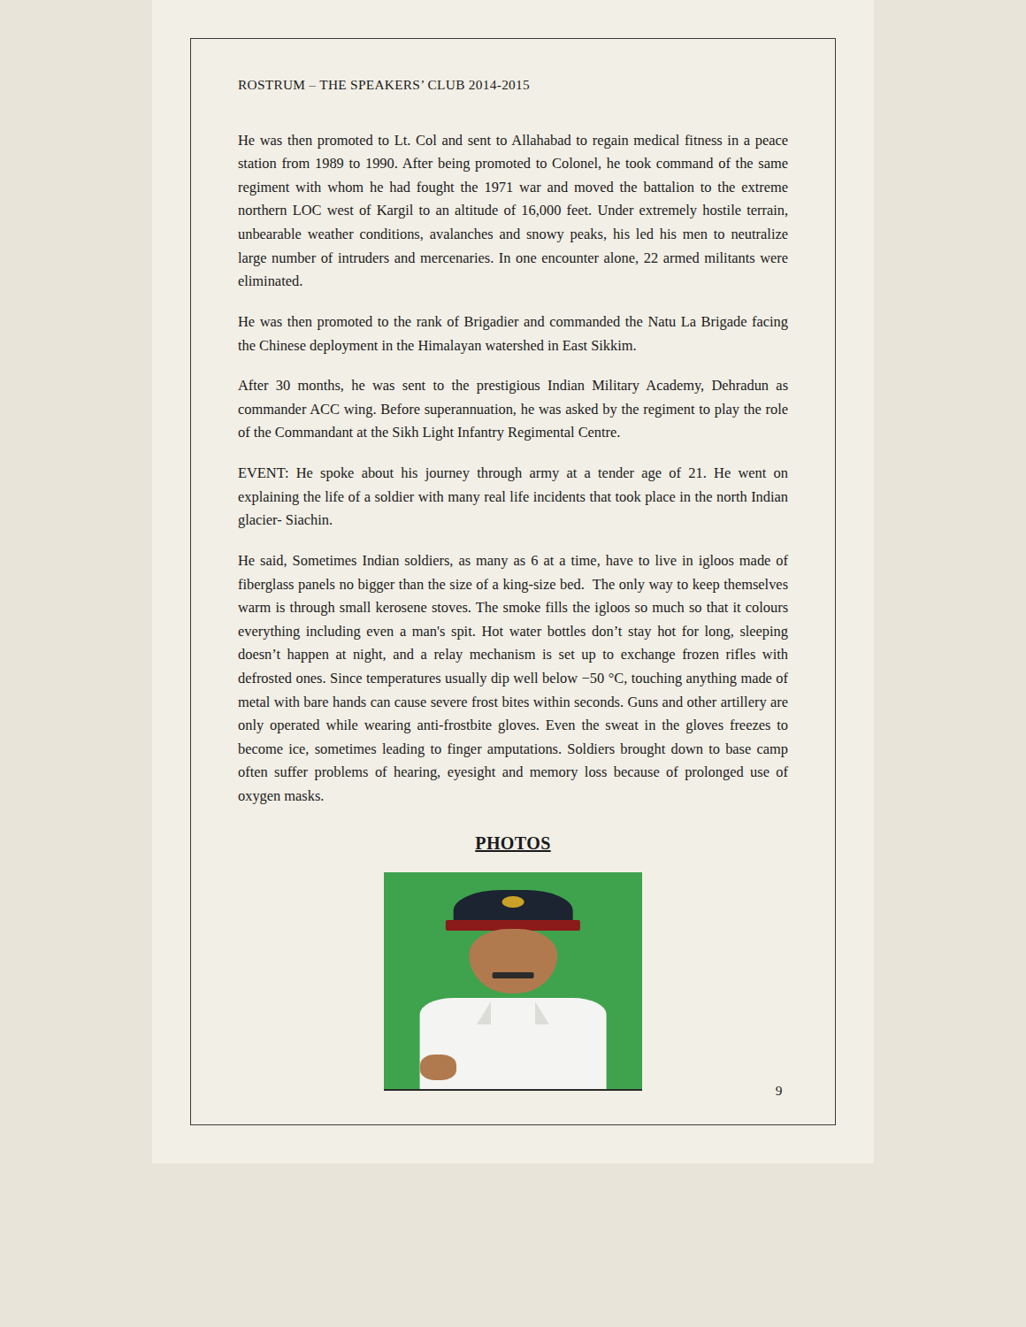ROSTRUM – THE SPEAKERS’ CLUB 2014-2015
He was then promoted to Lt. Col and sent to Allahabad to regain medical fitness in a peace station from 1989 to 1990. After being promoted to Colonel, he took command of the same regiment with whom he had fought the 1971 war and moved the battalion to the extreme northern LOC west of Kargil to an altitude of 16,000 feet. Under extremely hostile terrain, unbearable weather conditions, avalanches and snowy peaks, his led his men to neutralize large number of intruders and mercenaries. In one encounter alone, 22 armed militants were eliminated.
He was then promoted to the rank of Brigadier and commanded the Natu La Brigade facing the Chinese deployment in the Himalayan watershed in East Sikkim.
After 30 months, he was sent to the prestigious Indian Military Academy, Dehradun as commander ACC wing. Before superannuation, he was asked by the regiment to play the role of the Commandant at the Sikh Light Infantry Regimental Centre.
EVENT: He spoke about his journey through army at a tender age of 21. He went on explaining the life of a soldier with many real life incidents that took place in the north Indian glacier- Siachin.
He said, Sometimes Indian soldiers, as many as 6 at a time, have to live in igloos made of fiberglass panels no bigger than the size of a king-size bed. The only way to keep themselves warm is through small kerosene stoves. The smoke fills the igloos so much so that it colours everything including even a man's spit. Hot water bottles don’t stay hot for long, sleeping doesn’t happen at night, and a relay mechanism is set up to exchange frozen rifles with defrosted ones. Since temperatures usually dip well below −50 °C, touching anything made of metal with bare hands can cause severe frost bites within seconds. Guns and other artillery are only operated while wearing anti-frostbite gloves. Even the sweat in the gloves freezes to become ice, sometimes leading to finger amputations. Soldiers brought down to base camp often suffer problems of hearing, eyesight and memory loss because of prolonged use of oxygen masks.
PHOTOS
9